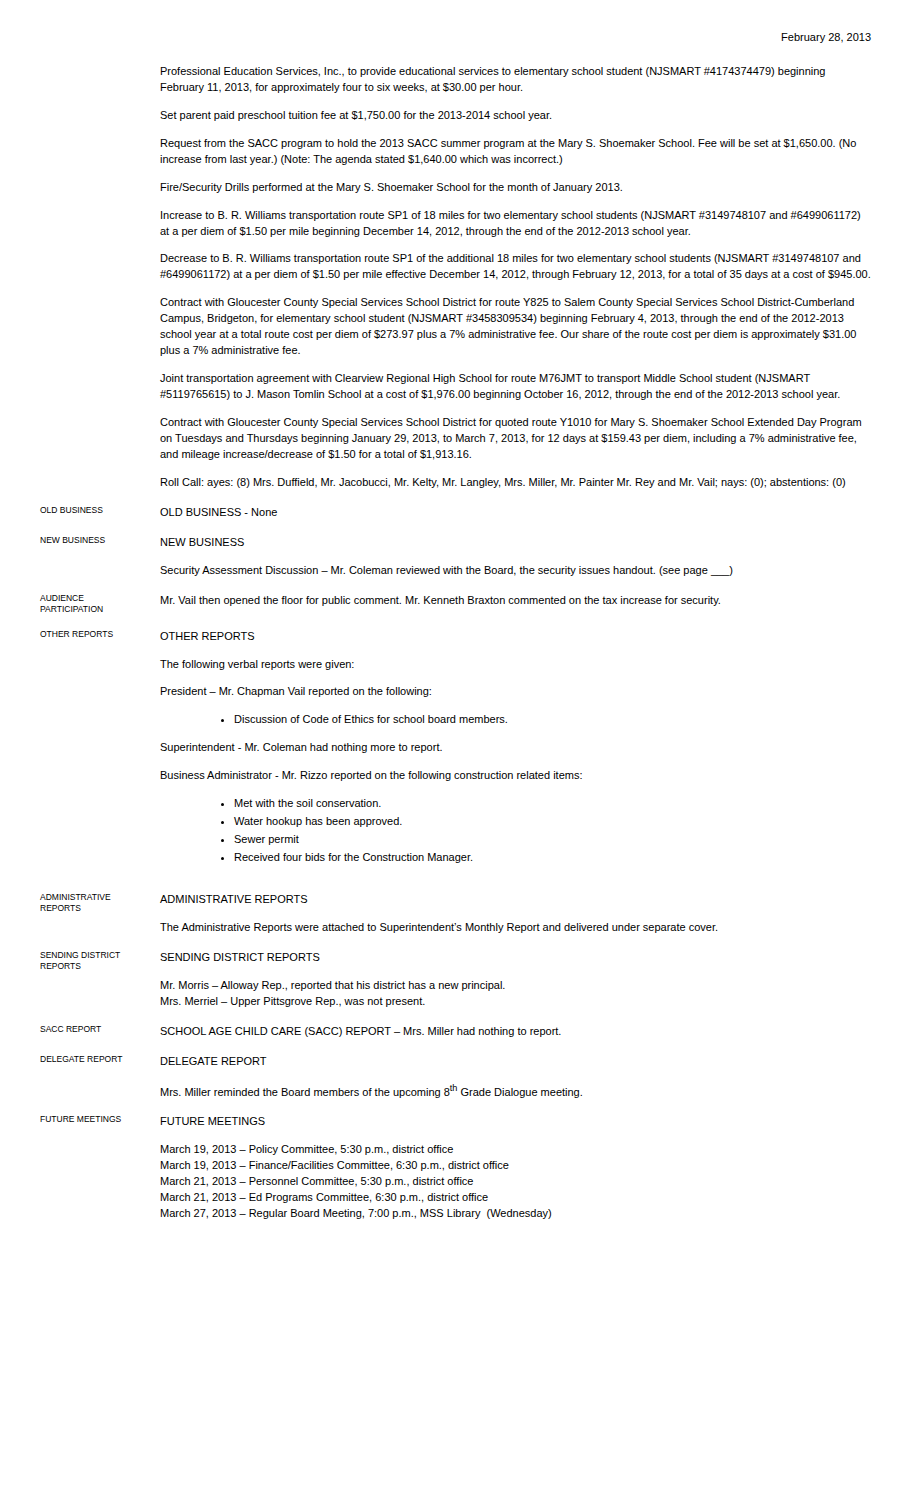February 28, 2013
Professional Education Services, Inc., to provide educational services to elementary school student (NJSMART #4174374479) beginning February 11, 2013, for approximately four to six weeks, at $30.00 per hour.
Set parent paid preschool tuition fee at $1,750.00 for the 2013-2014 school year.
Request from the SACC program to hold the 2013 SACC summer program at the Mary S. Shoemaker School. Fee will be set at $1,650.00. (No increase from last year.) (Note: The agenda stated $1,640.00 which was incorrect.)
Fire/Security Drills performed at the Mary S. Shoemaker School for the month of January 2013.
Increase to B. R. Williams transportation route SP1 of 18 miles for two elementary school students (NJSMART #3149748107 and #6499061172) at a per diem of $1.50 per mile beginning December 14, 2012, through the end of the 2012-2013 school year.
Decrease to B. R. Williams transportation route SP1 of the additional 18 miles for two elementary school students (NJSMART #3149748107 and #6499061172) at a per diem of $1.50 per mile effective December 14, 2012, through February 12, 2013, for a total of 35 days at a cost of $945.00.
Contract with Gloucester County Special Services School District for route Y825 to Salem County Special Services School District-Cumberland Campus, Bridgeton, for elementary school student (NJSMART #3458309534) beginning February 4, 2013, through the end of the 2012-2013 school year at a total route cost per diem of $273.97 plus a 7% administrative fee. Our share of the route cost per diem is approximately $31.00 plus a 7% administrative fee.
Joint transportation agreement with Clearview Regional High School for route M76JMT to transport Middle School student (NJSMART #5119765615) to J. Mason Tomlin School at a cost of $1,976.00 beginning October 16, 2012, through the end of the 2012-2013 school year.
Contract with Gloucester County Special Services School District for quoted route Y1010 for Mary S. Shoemaker School Extended Day Program on Tuesdays and Thursdays beginning January 29, 2013, to March 7, 2013, for 12 days at $159.43 per diem, including a 7% administrative fee, and mileage increase/decrease of $1.50 for a total of $1,913.16.
Roll Call: ayes: (8) Mrs. Duffield, Mr. Jacobucci, Mr. Kelty, Mr. Langley, Mrs. Miller, Mr. Painter Mr. Rey and Mr. Vail; nays: (0); abstentions: (0)
Old Business
OLD BUSINESS - None
New Business
NEW BUSINESS
Security Assessment Discussion – Mr. Coleman reviewed with the Board, the security issues handout. (see page ___)
Audience
Participation
Mr. Vail then opened the floor for public comment. Mr. Kenneth Braxton commented on the tax increase for security.
Other Reports
OTHER REPORTS
The following verbal reports were given:
President – Mr. Chapman Vail reported on the following:
Discussion of Code of Ethics for school board members.
Superintendent - Mr. Coleman had nothing more to report.
Business Administrator - Mr. Rizzo reported on the following construction related items:
Met with the soil conservation.
Water hookup has been approved.
Sewer permit
Received four bids for the Construction Manager.
Administrative
Reports
ADMINISTRATIVE REPORTS
The Administrative Reports were attached to Superintendent’s Monthly Report and delivered under separate cover.
Sending District
Reports
SENDING DISTRICT REPORTS
Mr. Morris – Alloway Rep., reported that his district has a new principal.
Mrs. Merriel – Upper Pittsgrove Rep., was not present.
SACC Report
SCHOOL AGE CHILD CARE (SACC) REPORT – Mrs. Miller had nothing to report.
Delegate Report
DELEGATE REPORT
Mrs. Miller reminded the Board members of the upcoming 8th Grade Dialogue meeting.
Future Meetings
FUTURE MEETINGS
March 19, 2013 – Policy Committee, 5:30 p.m., district office
March 19, 2013 – Finance/Facilities Committee, 6:30 p.m., district office
March 21, 2013 – Personnel Committee, 5:30 p.m., district office
March 21, 2013 – Ed Programs Committee, 6:30 p.m., district office
March 27, 2013 – Regular Board Meeting, 7:00 p.m., MSS Library (Wednesday)